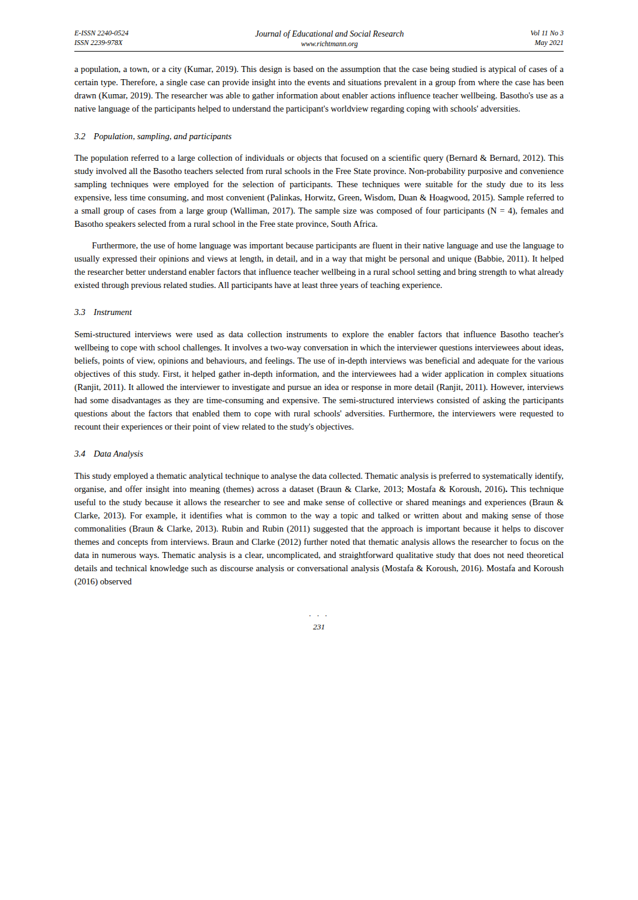E-ISSN 2240-0524
ISSN 2239-978X
Journal of Educational and Social Research
www.richtmann.org
Vol 11 No 3
May 2021
a population, a town, or a city (Kumar, 2019). This design is based on the assumption that the case being studied is atypical of cases of a certain type. Therefore, a single case can provide insight into the events and situations prevalent in a group from where the case has been drawn (Kumar, 2019). The researcher was able to gather information about enabler actions influence teacher wellbeing. Basotho's use as a native language of the participants helped to understand the participant's worldview regarding coping with schools' adversities.
3.2 Population, sampling, and participants
The population referred to a large collection of individuals or objects that focused on a scientific query (Bernard & Bernard, 2012). This study involved all the Basotho teachers selected from rural schools in the Free State province. Non-probability purposive and convenience sampling techniques were employed for the selection of participants. These techniques were suitable for the study due to its less expensive, less time consuming, and most convenient (Palinkas, Horwitz, Green, Wisdom, Duan & Hoagwood, 2015). Sample referred to a small group of cases from a large group (Walliman, 2017). The sample size was composed of four participants (N = 4), females and Basotho speakers selected from a rural school in the Free state province, South Africa.
Furthermore, the use of home language was important because participants are fluent in their native language and use the language to usually expressed their opinions and views at length, in detail, and in a way that might be personal and unique (Babbie, 2011). It helped the researcher better understand enabler factors that influence teacher wellbeing in a rural school setting and bring strength to what already existed through previous related studies. All participants have at least three years of teaching experience.
3.3 Instrument
Semi-structured interviews were used as data collection instruments to explore the enabler factors that influence Basotho teacher's wellbeing to cope with school challenges. It involves a two-way conversation in which the interviewer questions interviewees about ideas, beliefs, points of view, opinions and behaviours, and feelings. The use of in-depth interviews was beneficial and adequate for the various objectives of this study. First, it helped gather in-depth information, and the interviewees had a wider application in complex situations (Ranjit, 2011). It allowed the interviewer to investigate and pursue an idea or response in more detail (Ranjit, 2011). However, interviews had some disadvantages as they are time-consuming and expensive. The semi-structured interviews consisted of asking the participants questions about the factors that enabled them to cope with rural schools' adversities. Furthermore, the interviewers were requested to recount their experiences or their point of view related to the study's objectives.
3.4 Data Analysis
This study employed a thematic analytical technique to analyse the data collected. Thematic analysis is preferred to systematically identify, organise, and offer insight into meaning (themes) across a dataset (Braun & Clarke, 2013; Mostafa & Koroush, 2016). This technique useful to the study because it allows the researcher to see and make sense of collective or shared meanings and experiences (Braun & Clarke, 2013). For example, it identifies what is common to the way a topic and talked or written about and making sense of those commonalities (Braun & Clarke, 2013). Rubin and Rubin (2011) suggested that the approach is important because it helps to discover themes and concepts from interviews. Braun and Clarke (2012) further noted that thematic analysis allows the researcher to focus on the data in numerous ways. Thematic analysis is a clear, uncomplicated, and straightforward qualitative study that does not need theoretical details and technical knowledge such as discourse analysis or conversational analysis (Mostafa & Koroush, 2016). Mostafa and Koroush (2016) observed
. . . 231